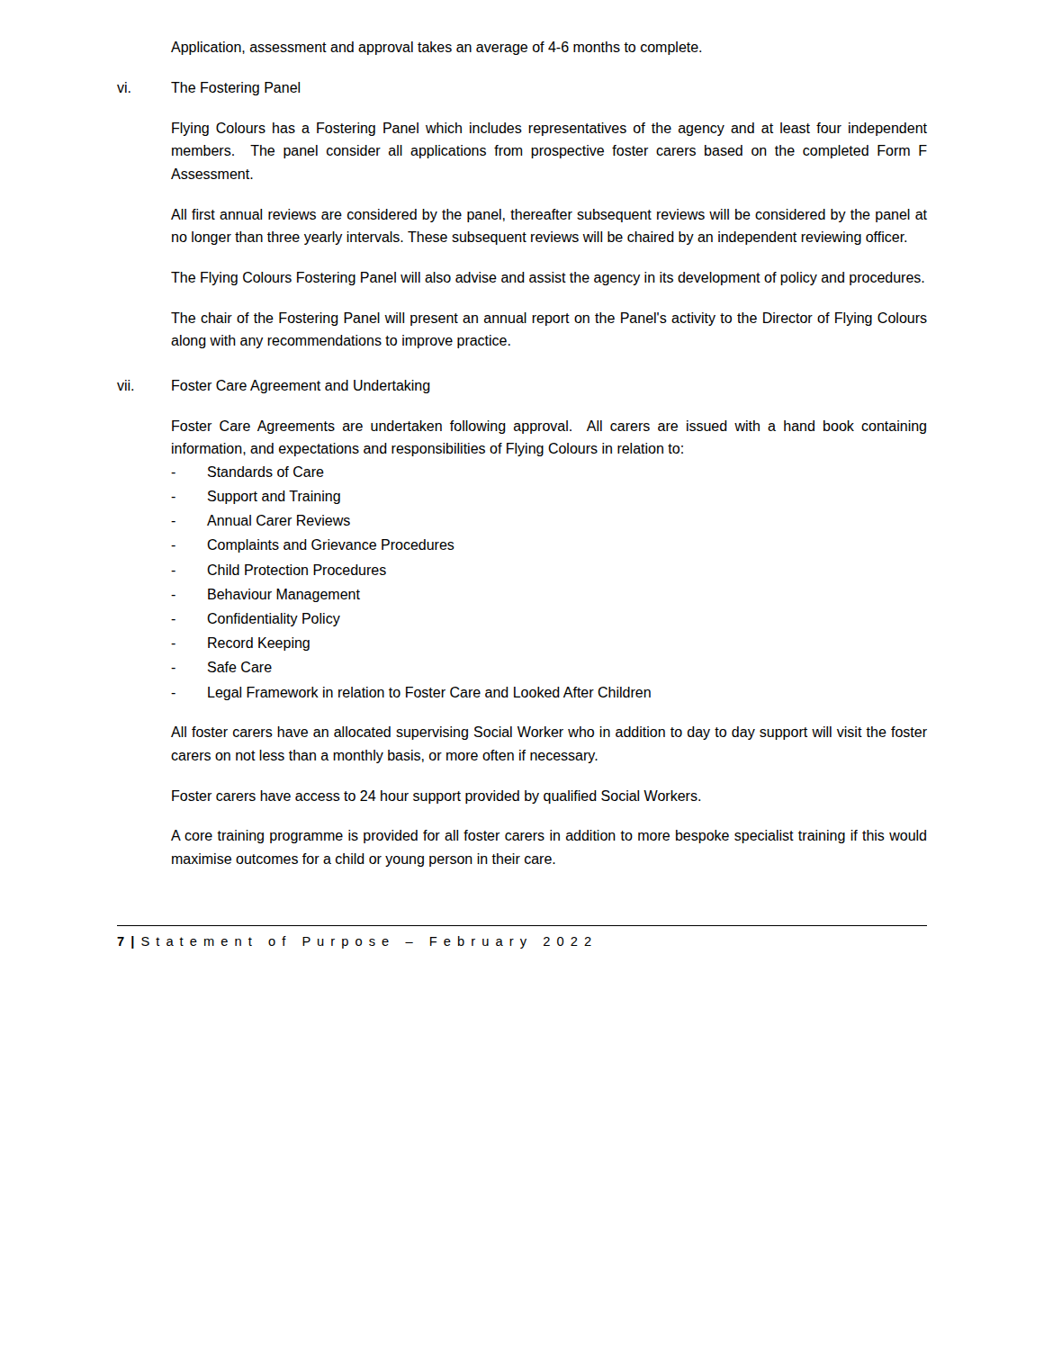Application, assessment and approval takes an average of 4-6 months to complete.
vi. The Fostering Panel
Flying Colours has a Fostering Panel which includes representatives of the agency and at least four independent members. The panel consider all applications from prospective foster carers based on the completed Form F Assessment.
All first annual reviews are considered by the panel, thereafter subsequent reviews will be considered by the panel at no longer than three yearly intervals. These subsequent reviews will be chaired by an independent reviewing officer.
The Flying Colours Fostering Panel will also advise and assist the agency in its development of policy and procedures.
The chair of the Fostering Panel will present an annual report on the Panel's activity to the Director of Flying Colours along with any recommendations to improve practice.
vii. Foster Care Agreement and Undertaking
Foster Care Agreements are undertaken following approval. All carers are issued with a hand book containing information, and expectations and responsibilities of Flying Colours in relation to:
Standards of Care
Support and Training
Annual Carer Reviews
Complaints and Grievance Procedures
Child Protection Procedures
Behaviour Management
Confidentiality Policy
Record Keeping
Safe Care
Legal Framework in relation to Foster Care and Looked After Children
All foster carers have an allocated supervising Social Worker who in addition to day to day support will visit the foster carers on not less than a monthly basis, or more often if necessary.
Foster carers have access to 24 hour support provided by qualified Social Workers.
A core training programme is provided for all foster carers in addition to more bespoke specialist training if this would maximise outcomes for a child or young person in their care.
7 | S t a t e m e n t o f P u r p o s e – F e b r u a r y 2 0 2 2